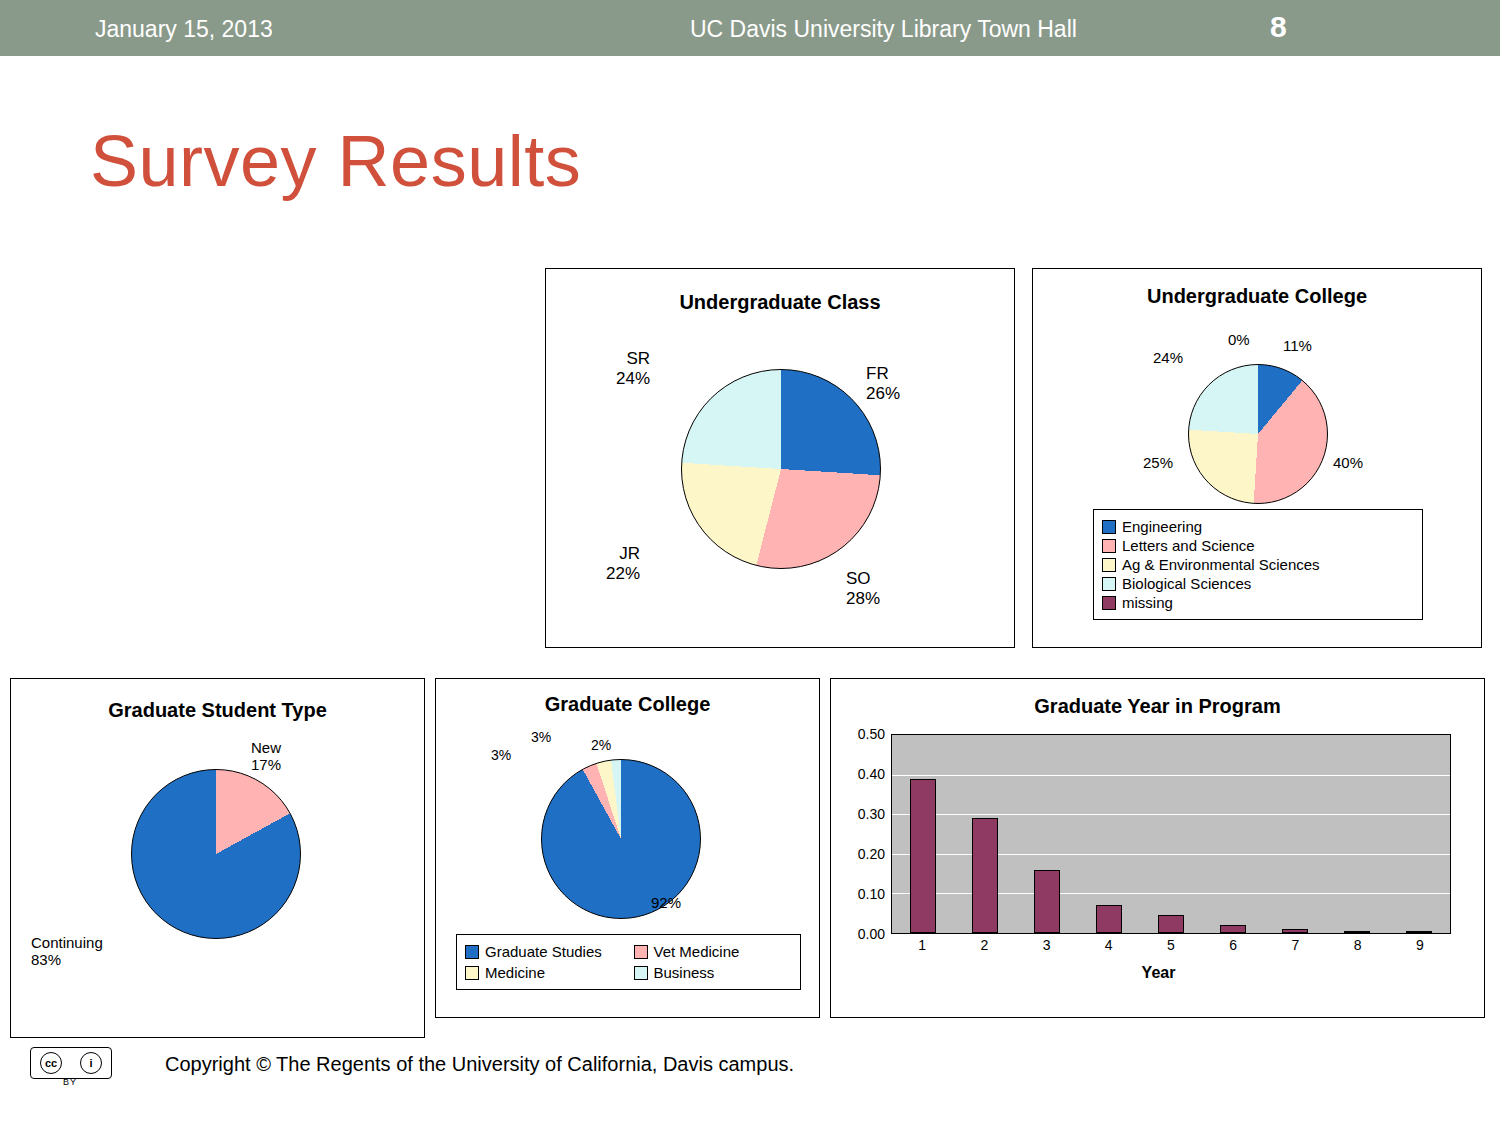January 15, 2013
UC Davis University Library Town Hall
8
Survey Results
Undergraduate Class
FR
26%
SO
28%
JR
22%
SR
24%
Undergraduate College
0%
11%
24%
25%
40%
Engineering
Letters and Science
Ag & Environmental Sciences
Biological Sciences
missing
Graduate Student Type
New
17%
Continuing
83%
Graduate College
3%
2%
3%
92%
Graduate Studies
Vet Medicine
Medicine
Business
Graduate Year in Program
0.50 0.40 0.30 0.20 0.10 0.00
12345 6789
Year
cc
i
BY
Copyright © The Regents of the University of California, Davis campus.